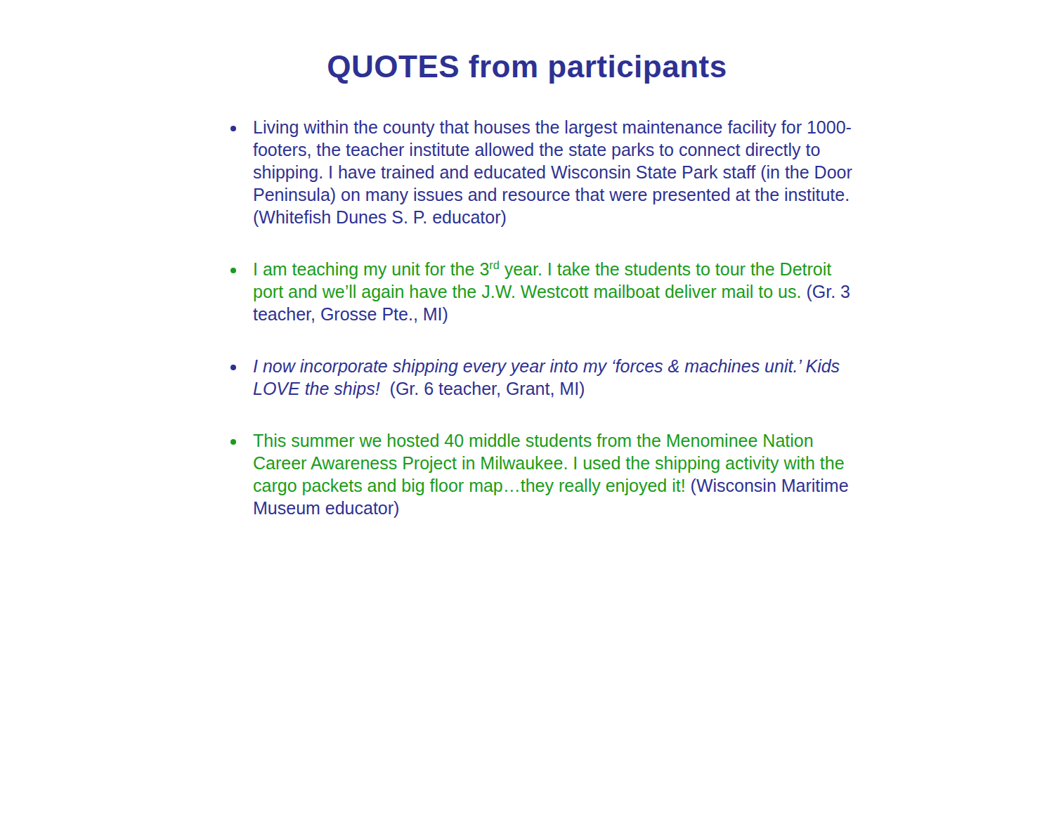QUOTES from participants
Living within the county that houses the largest maintenance facility for 1000-footers, the teacher institute allowed the state parks to connect directly to shipping. I have trained and educated Wisconsin State Park staff (in the Door Peninsula) on many issues and resource that were presented at the institute. (Whitefish Dunes S. P. educator)
I am teaching my unit for the 3rd year. I take the students to tour the Detroit port and we’ll again have the J.W. Westcott mailboat deliver mail to us. (Gr. 3 teacher, Grosse Pte., MI)
I now incorporate shipping every year into my ‘forces & machines unit.’ Kids LOVE the ships! (Gr. 6 teacher, Grant, MI)
This summer we hosted 40 middle students from the Menominee Nation Career Awareness Project in Milwaukee. I used the shipping activity with the cargo packets and big floor map…they really enjoyed it! (Wisconsin Maritime Museum educator)